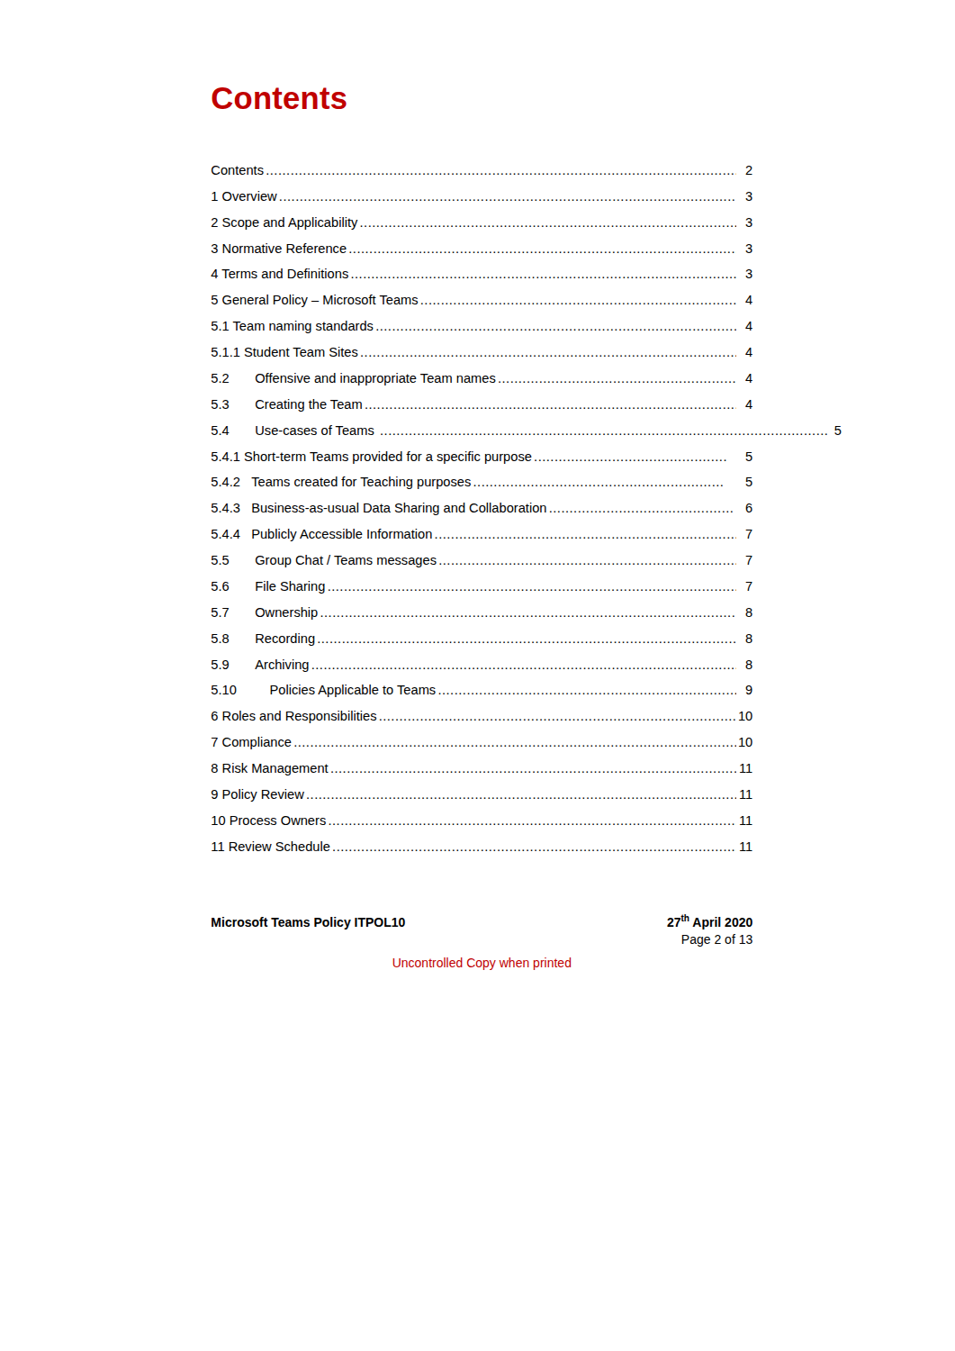Contents
Contents ........................................................................................................................... 2
1 Overview ......................................................................................................................... 3
2 Scope and Applicability ....................................................................................................... 3
3 Normative Reference .......................................................................................................... 3
4 Terms and Definitions ......................................................................................................... 3
5 General Policy – Microsoft Teams ....................................................................................... 4
5.1 Team naming standards ................................................................................................. 4
5.1.1 Student Team Sites ..................................................................................................... 4
5.2 Offensive and inappropriate Team names ......................................................................... 4
5.3 Creating the Team ................................................................................................................. 4
5.4 Use-cases of Teams span ............................................................................................................. 5
5.4.1 Short-term Teams provided for a specific purpose ............................................... 5
5.4.2 Teams created for Teaching purposes ............................................................. 5
5.4.3 Business-as-usual Data Sharing and Collaboration ............................................. 6
5.4.4 Publicly Accessible Information ........................................................................... 7
5.5 Group Chat / Teams messages ............................................................................................ 7
5.6 File Sharing ......................................................................................................................... 7
5.7 Ownership ............................................................................................................................. 8
5.8 Recording .............................................................................................................................. 8
5.9 Archiving ................................................................................................................................ 8
5.10 Policies Applicable to Teams .............................................................................................. 9
6 Roles and Responsibilities ................................................................................................. 10
7 Compliance ....................................................................................................................... 10
8 Risk Management ............................................................................................................. 11
9 Policy Review .................................................................................................................... 11
10 Process Owners .............................................................................................................. 11
11 Review Schedule ............................................................................................................ 11
Microsoft Teams Policy ITPOL10
27th April 2020 Page 2 of 13
Uncontrolled Copy when printed